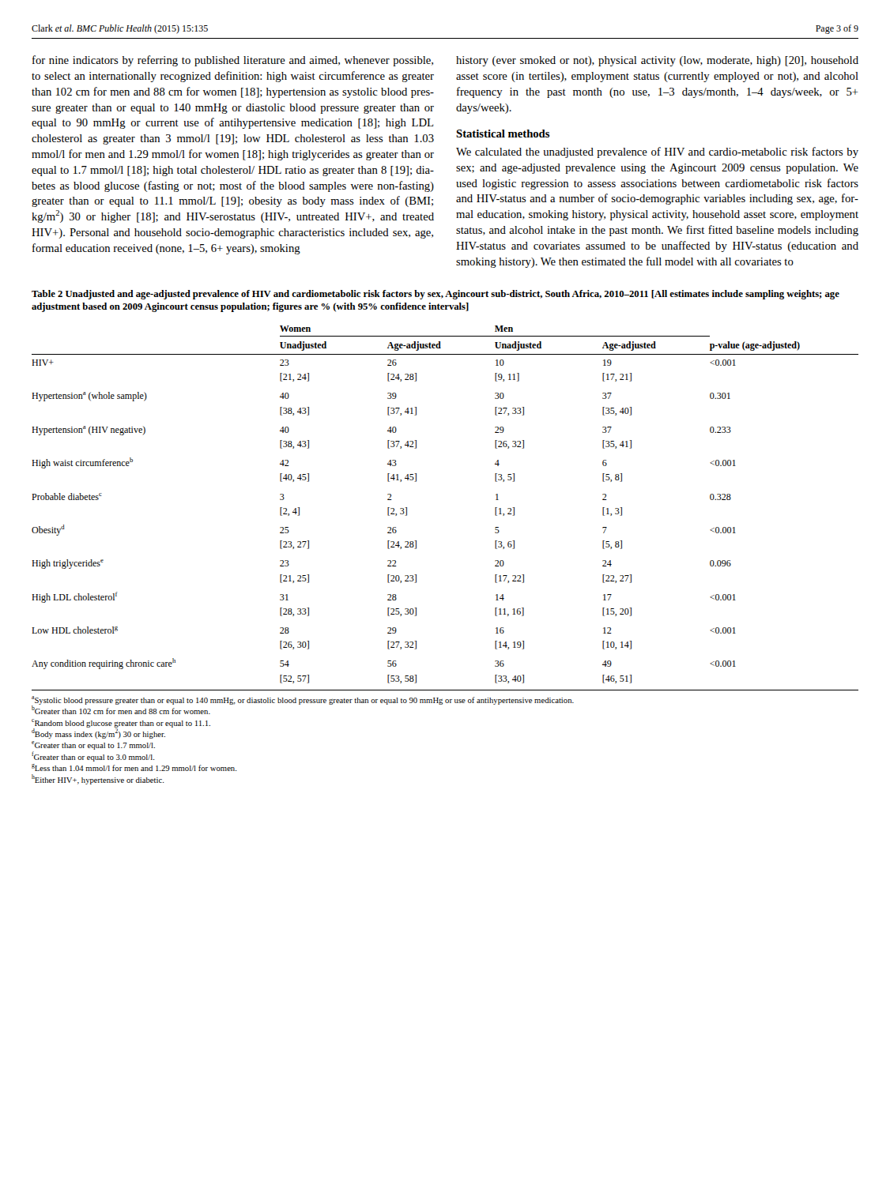Clark et al. BMC Public Health (2015) 15:135
Page 3 of 9
for nine indicators by referring to published literature and aimed, whenever possible, to select an internationally recognized definition: high waist circumference as greater than 102 cm for men and 88 cm for women [18]; hypertension as systolic blood pressure greater than or equal to 140 mmHg or diastolic blood pressure greater than or equal to 90 mmHg or current use of antihypertensive medication [18]; high LDL cholesterol as greater than 3 mmol/l [19]; low HDL cholesterol as less than 1.03 mmol/l for men and 1.29 mmol/l for women [18]; high triglycerides as greater than or equal to 1.7 mmol/l [18]; high total cholesterol/ HDL ratio as greater than 8 [19]; diabetes as blood glucose (fasting or not; most of the blood samples were non-fasting) greater than or equal to 11.1 mmol/L [19]; obesity as body mass index of (BMI; kg/m2) 30 or higher [18]; and HIV-serostatus (HIV-, untreated HIV+, and treated HIV+). Personal and household socio-demographic characteristics included sex, age, formal education received (none, 1–5, 6+ years), smoking
history (ever smoked or not), physical activity (low, moderate, high) [20], household asset score (in tertiles), employment status (currently employed or not), and alcohol frequency in the past month (no use, 1–3 days/month, 1–4 days/week, or 5+ days/week).
Statistical methods
We calculated the unadjusted prevalence of HIV and cardio-metabolic risk factors by sex; and age-adjusted prevalence using the Agincourt 2009 census population. We used logistic regression to assess associations between cardiometabolic risk factors and HIV-status and a number of socio-demographic variables including sex, age, formal education, smoking history, physical activity, household asset score, employment status, and alcohol intake in the past month. We first fitted baseline models including HIV-status and covariates assumed to be unaffected by HIV-status (education and smoking history). We then estimated the full model with all covariates to
Table 2 Unadjusted and age-adjusted prevalence of HIV and cardiometabolic risk factors by sex, Agincourt sub-district, South Africa, 2010–2011 [All estimates include sampling weights; age adjustment based on 2009 Agincourt census population; figures are % (with 95% confidence intervals]
| | Women | Men | |
| --- | --- | --- | --- |
| | Unadjusted | Age-adjusted | Unadjusted | Age-adjusted | p-value (age-adjusted) |
| HIV+ | 23 | 26 | 10 | 19 | <0.001 |
| | [21, 24] | [24, 28] | [9, 11] | [17, 21] | |
| Hypertension a (whole sample) | 40 | 39 | 30 | 37 | 0.301 |
| | [38, 43] | [37, 41] | [27, 33] | [35, 40] | |
| Hypertension a (HIV negative) | 40 | 40 | 29 | 37 | 0.233 |
| | [38, 43] | [37, 42] | [26, 32] | [35, 41] | |
| High waist circumference b | 42 | 43 | 4 | 6 | <0.001 |
| | [40, 45] | [41, 45] | [3, 5] | [5, 8] | |
| Probable diabetes c | 3 | 2 | 1 | 2 | 0.328 |
| | [2, 4] | [2, 3] | [1, 2] | [1, 3] | |
| Obesity d | 25 | 26 | 5 | 7 | <0.001 |
| | [23, 27] | [24, 28] | [3, 6] | [5, 8] | |
| High triglycerides e | 23 | 22 | 20 | 24 | 0.096 |
| | [21, 25] | [20, 23] | [17, 22] | [22, 27] | |
| High LDL cholesterol f | 31 | 28 | 14 | 17 | <0.001 |
| | [28, 33] | [25, 30] | [11, 16] | [15, 20] | |
| Low HDL cholesterol g | 28 | 29 | 16 | 12 | <0.001 |
| | [26, 30] | [27, 32] | [14, 19] | [10, 14] | |
| Any condition requiring chronic care h | 54 | 56 | 36 | 49 | <0.001 |
| | [52, 57] | [53, 58] | [33, 40] | [46, 51] | |
aSystolic blood pressure greater than or equal to 140 mmHg, or diastolic blood pressure greater than or equal to 90 mmHg or use of antihypertensive medication.
bGreater than 102 cm for men and 88 cm for women.
cRandom blood glucose greater than or equal to 11.1.
dBody mass index (kg/m2) 30 or higher.
eGreater than or equal to 1.7 mmol/l.
fGreater than or equal to 3.0 mmol/l.
gLess than 1.04 mmol/l for men and 1.29 mmol/l for women.
hEither HIV+, hypertensive or diabetic.